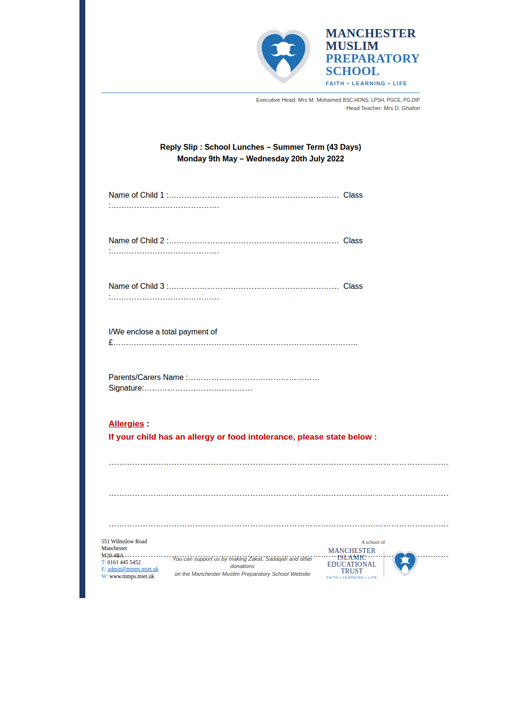MANCHESTER
MUSLIM
PREPARATORY
SCHOOL
FAITH • LEARNING • LIFE
Executive Head: Mrs M. Mohamed BSC.HONS, LPSH, PGCE, PG.DIP
Head Teacher: Mrs D. Ghafori
Reply Slip : School Lunches – Summer Term (43 Days)
Monday 9th May – Wednesday 20th July 2022
Name of Child 1 :………………………………………………………… Class :……………………………………
Name of Child 2 :………………………………………………………… Class :……………………………………
Name of Child 3 :………………………………………………………… Class :……………………………………
I/We enclose a total payment of £…………………………………………………………………………………..
Parents/Carers Name :…………………………………………… Signature:……………………………………
Allergies :
If your child has an allergy or food intolerance, please state below :
………………………………………………………………………………………………………………………………………………
………………………………………………………………………………………………………………………………………………
………………………………………………………………………………………………………………………………………………
………………………………………………………………………………………………………………………………………………
551 Wilmslow Road
Manchester
M20 4BA
T: 0161 445 5452
E: admin@mmps.miet.uk
W: www.mmps.miet.uk
You can support us by making Zakat, Sadaqah and other donations
on the Manchester Muslim Preparatory School Website
A school of
MANCHESTER
ISLAMIC
EDUCATIONAL
TRUST
FAITH • LEARNING • LIFE